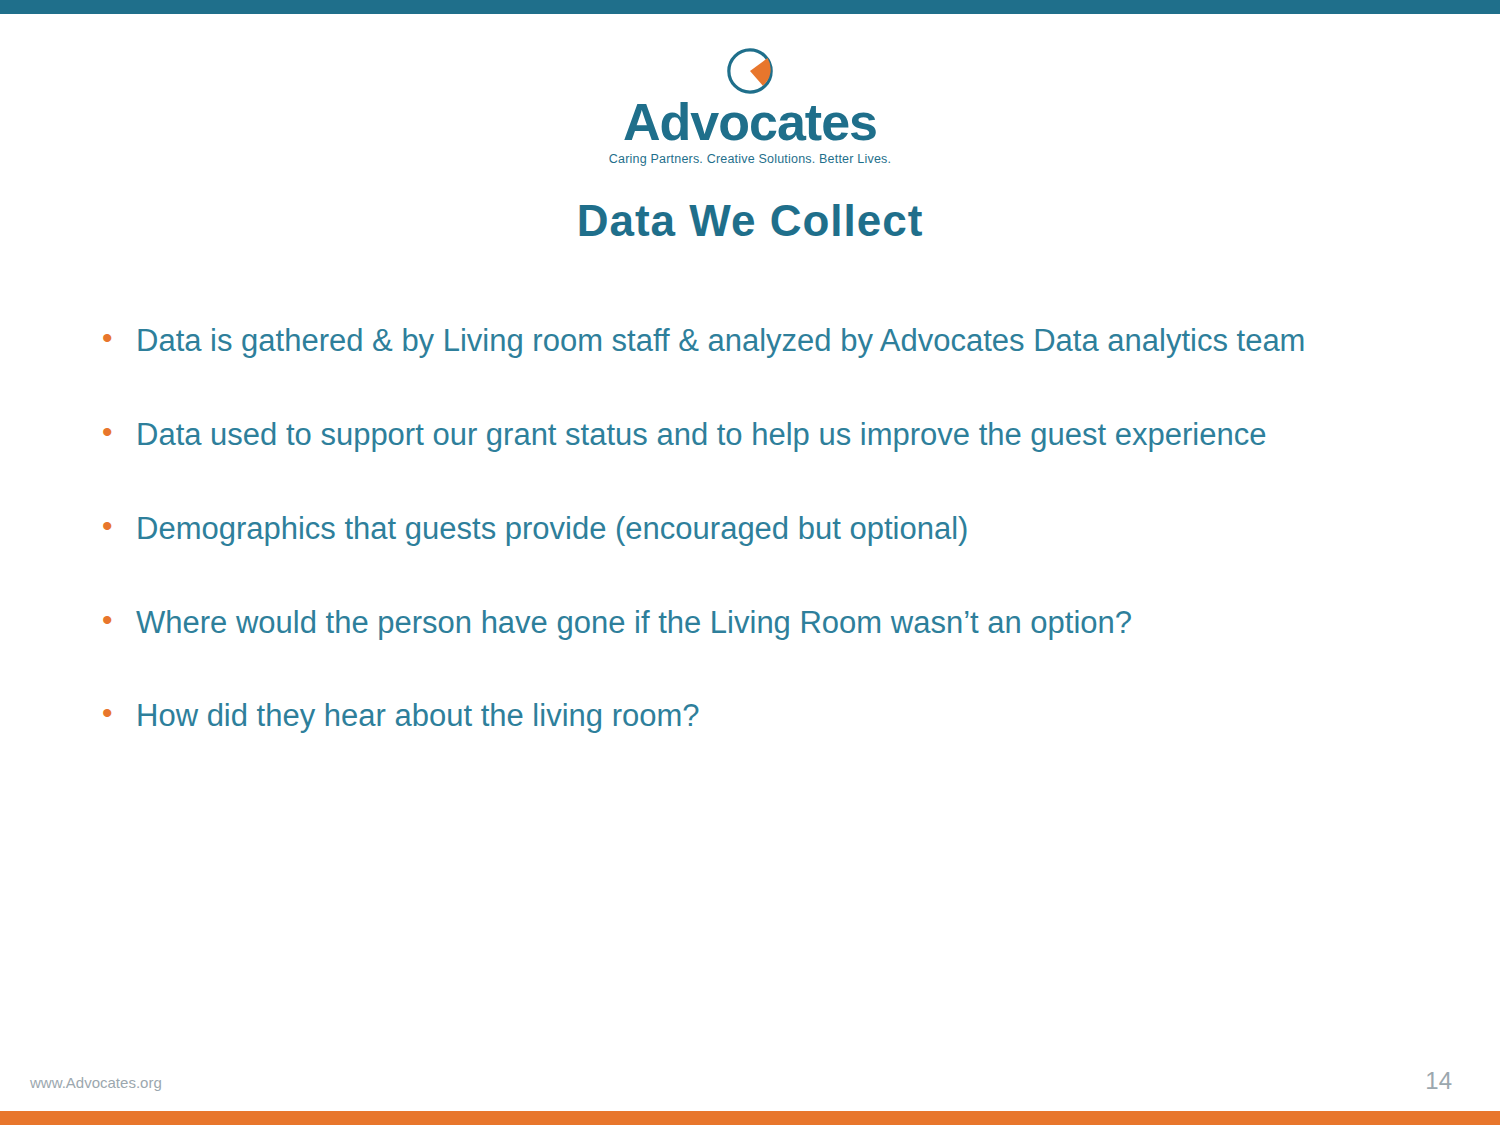Advocates
Caring Partners. Creative Solutions. Better Lives.
Data We Collect
Data is gathered & by Living room staff & analyzed by Advocates Data analytics team
Data used to support our grant status and to help us improve the guest experience
Demographics that guests provide (encouraged but optional)
Where would the person have gone if the Living Room wasn’t an option?
How did they hear about the living room?
www.Advocates.org
14